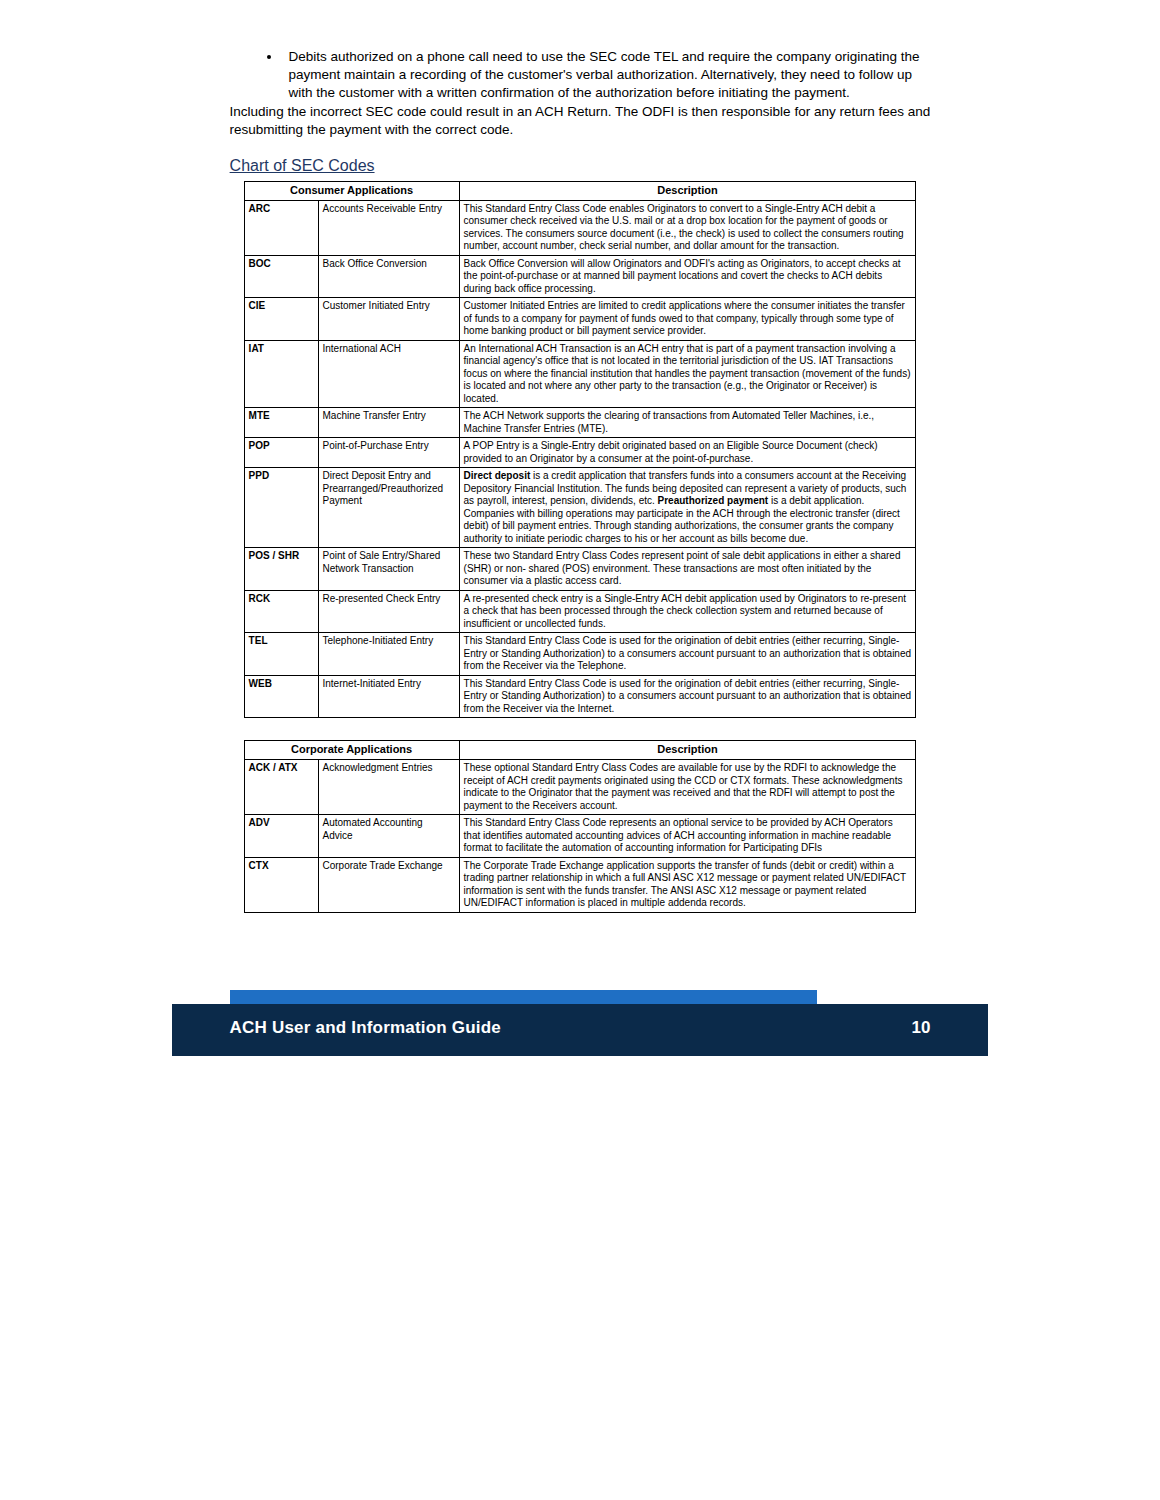Debits authorized on a phone call need to use the SEC code TEL and require the company originating the payment maintain a recording of the customer's verbal authorization. Alternatively, they need to follow up with the customer with a written confirmation of the authorization before initiating the payment.
Including the incorrect SEC code could result in an ACH Return. The ODFI is then responsible for any return fees and resubmitting the payment with the correct code.
Chart of SEC Codes
| Consumer Applications | Description |
| --- | --- |
| ARC | Accounts Receivable Entry | This Standard Entry Class Code enables Originators to convert to a Single-Entry ACH debit a consumer check received via the U.S. mail or at a drop box location for the payment of goods or services. The consumers source document (i.e., the check) is used to collect the consumers routing number, account number, check serial number, and dollar amount for the transaction. |
| BOC | Back Office Conversion | Back Office Conversion will allow Originators and ODFI's acting as Originators, to accept checks at the point-of-purchase or at manned bill payment locations and covert the checks to ACH debits during back office processing. |
| CIE | Customer Initiated Entry | Customer Initiated Entries are limited to credit applications where the consumer initiates the transfer of funds to a company for payment of funds owed to that company, typically through some type of home banking product or bill payment service provider. |
| IAT | International ACH | An International ACH Transaction is an ACH entry that is part of a payment transaction involving a financial agency's office that is not located in the territorial jurisdiction of the US. IAT Transactions focus on where the financial institution that handles the payment transaction (movement of the funds) is located and not where any other party to the transaction (e.g., the Originator or Receiver) is located. |
| MTE | Machine Transfer Entry | The ACH Network supports the clearing of transactions from Automated Teller Machines, i.e., Machine Transfer Entries (MTE). |
| POP | Point-of-Purchase Entry | A POP Entry is a Single-Entry debit originated based on an Eligible Source Document (check) provided to an Originator by a consumer at the point-of-purchase. |
| PPD | Direct Deposit Entry and Prearranged/Preauthorized Payment | Direct deposit is a credit application that transfers funds into a consumers account at the Receiving Depository Financial Institution. The funds being deposited can represent a variety of products, such as payroll, interest, pension, dividends, etc. Preauthorized payment is a debit application. Companies with billing operations may participate in the ACH through the electronic transfer (direct debit) of bill payment entries. Through standing authorizations, the consumer grants the company authority to initiate periodic charges to his or her account as bills become due. |
| POS / SHR | Point of Sale Entry/Shared Network Transaction | These two Standard Entry Class Codes represent point of sale debit applications in either a shared (SHR) or non- shared (POS) environment. These transactions are most often initiated by the consumer via a plastic access card. |
| RCK | Re-presented Check Entry | A re-presented check entry is a Single-Entry ACH debit application used by Originators to re-present a check that has been processed through the check collection system and returned because of insufficient or uncollected funds. |
| TEL | Telephone-Initiated Entry | This Standard Entry Class Code is used for the origination of debit entries (either recurring, Single-Entry or Standing Authorization) to a consumers account pursuant to an authorization that is obtained from the Receiver via the Telephone. |
| WEB | Internet-Initiated Entry | This Standard Entry Class Code is used for the origination of debit entries (either recurring, Single-Entry or Standing Authorization) to a consumers account pursuant to an authorization that is obtained from the Receiver via the Internet. |
| Corporate Applications | Description |
| --- | --- |
| ACK / ATX | Acknowledgment Entries | These optional Standard Entry Class Codes are available for use by the RDFI to acknowledge the receipt of ACH credit payments originated using the CCD or CTX formats. These acknowledgments indicate to the Originator that the payment was received and that the RDFI will attempt to post the payment to the Receivers account. |
| ADV | Automated Accounting Advice | This Standard Entry Class Code represents an optional service to be provided by ACH Operators that identifies automated accounting advices of ACH accounting information in machine readable format to facilitate the automation of accounting information for Participating DFIs |
| CTX | Corporate Trade Exchange | The Corporate Trade Exchange application supports the transfer of funds (debit or credit) within a trading partner relationship in which a full ANSI ASC X12 message or payment related UN/EDIFACT information is sent with the funds transfer. The ANSI ASC X12 message or payment related UN/EDIFACT information is placed in multiple addenda records. |
ACH User and Information Guide 10